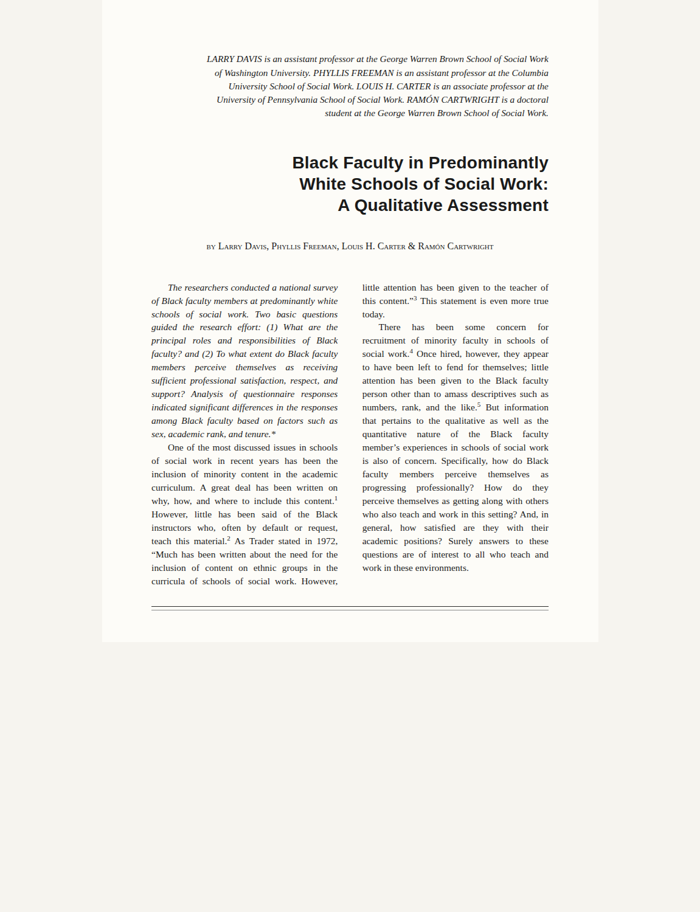LARRY DAVIS is an assistant professor at the George Warren Brown School of Social Work of Washington University. PHYLLIS FREEMAN is an assistant professor at the Columbia University School of Social Work. LOUIS H. CARTER is an associate professor at the University of Pennsylvania School of Social Work. RAMÓN CARTWRIGHT is a doctoral student at the George Warren Brown School of Social Work.
Black Faculty in Predominantly
White Schools of Social Work:
A Qualitative Assessment
by Larry Davis, Phyllis Freeman, Louis H. Carter & Ramón Cartwright
The researchers conducted a national survey of Black faculty members at predominantly white schools of social work. Two basic questions guided the research effort: (1) What are the principal roles and responsibilities of Black faculty? and (2) To what extent do Black faculty members perceive themselves as receiving sufficient professional satisfaction, respect, and support? Analysis of questionnaire responses indicated significant differences in the responses among Black faculty based on factors such as sex, academic rank, and tenure.*
One of the most discussed issues in schools of social work in recent years has been the inclusion of minority content in the academic curriculum. A great deal has been written on why, how, and where to include this content.1 However, little has been said of the Black instructors who, often by default or request, teach this material.2 As Trader stated in 1972, “Much has been written about the need for the inclusion of content on ethnic groups in the curricula of schools of social work. However, little attention has been given to the teacher of this content.”3 This statement is even more true today.
There has been some concern for recruitment of minority faculty in schools of social work.4 Once hired, however, they appear to have been left to fend for themselves; little attention has been given to the Black faculty person other than to amass descriptives such as numbers, rank, and the like.5 But information that pertains to the qualitative as well as the quantitative nature of the Black faculty member’s experiences in schools of social work is also of concern. Specifically, how do Black faculty members perceive themselves as progressing professionally? How do they perceive themselves as getting along with others who also teach and work in this setting? And, in general, how satisfied are they with their academic positions? Surely answers to these questions are of interest to all who teach and work in these environments.